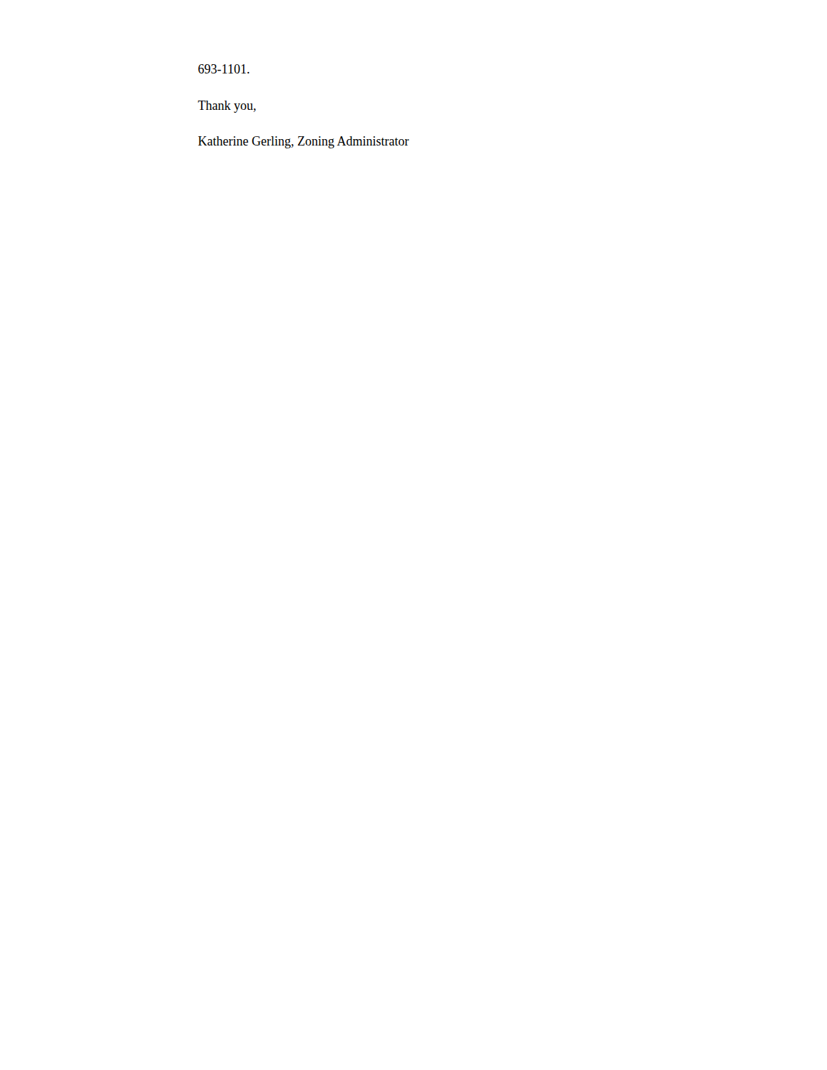693-1101.
Thank you,
Katherine Gerling, Zoning Administrator